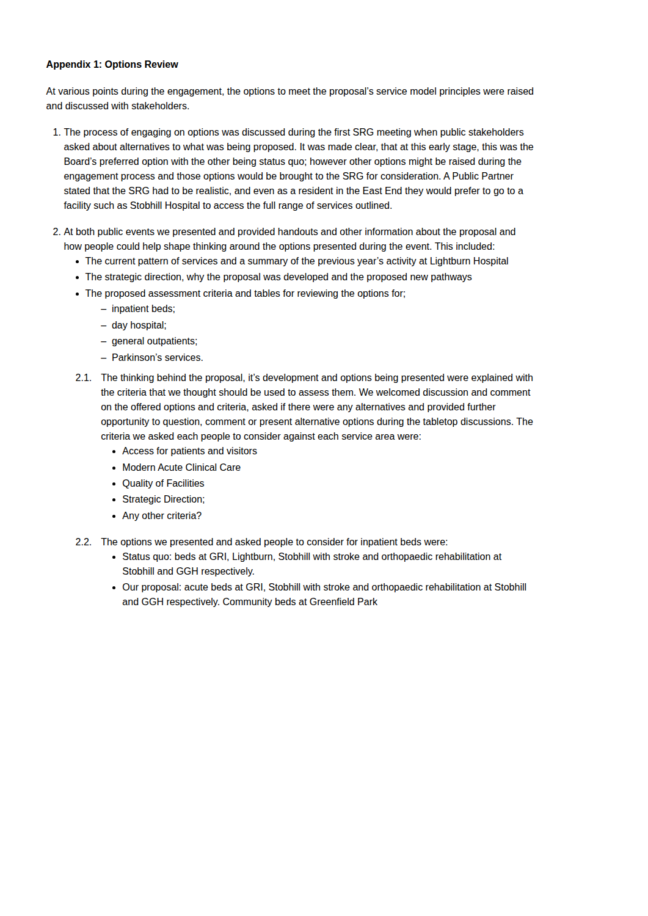Appendix 1: Options Review
At various points during the engagement, the options to meet the proposal’s service model principles were raised and discussed with stakeholders.
The process of engaging on options was discussed during the first SRG meeting when public stakeholders asked about alternatives to what was being proposed. It was made clear, that at this early stage, this was the Board’s preferred option with the other being status quo; however other options might be raised during the engagement process and those options would be brought to the SRG for consideration. A Public Partner stated that the SRG had to be realistic, and even as a resident in the East End they would prefer to go to a facility such as Stobhill Hospital to access the full range of services outlined.
At both public events we presented and provided handouts and other information about the proposal and how people could help shape thinking around the options presented during the event. This included:
The current pattern of services and a summary of the previous year’s activity at Lightburn Hospital
The strategic direction, why the proposal was developed and the proposed new pathways
The proposed assessment criteria and tables for reviewing the options for;
inpatient beds;
day hospital;
general outpatients;
Parkinson’s services.
The thinking behind the proposal, it’s development and options being presented were explained with the criteria that we thought should be used to assess them. We welcomed discussion and comment on the offered options and criteria, asked if there were any alternatives and provided further opportunity to question, comment or present alternative options during the tabletop discussions. The criteria we asked each people to consider against each service area were:
Access for patients and visitors
Modern Acute Clinical Care
Quality of Facilities
Strategic Direction;
Any other criteria?
The options we presented and asked people to consider for inpatient beds were:
Status quo: beds at GRI, Lightburn, Stobhill with stroke and orthopaedic rehabilitation at Stobhill and GGH respectively.
Our proposal: acute beds at GRI, Stobhill with stroke and orthopaedic rehabilitation at Stobhill and GGH respectively. Community beds at Greenfield Park